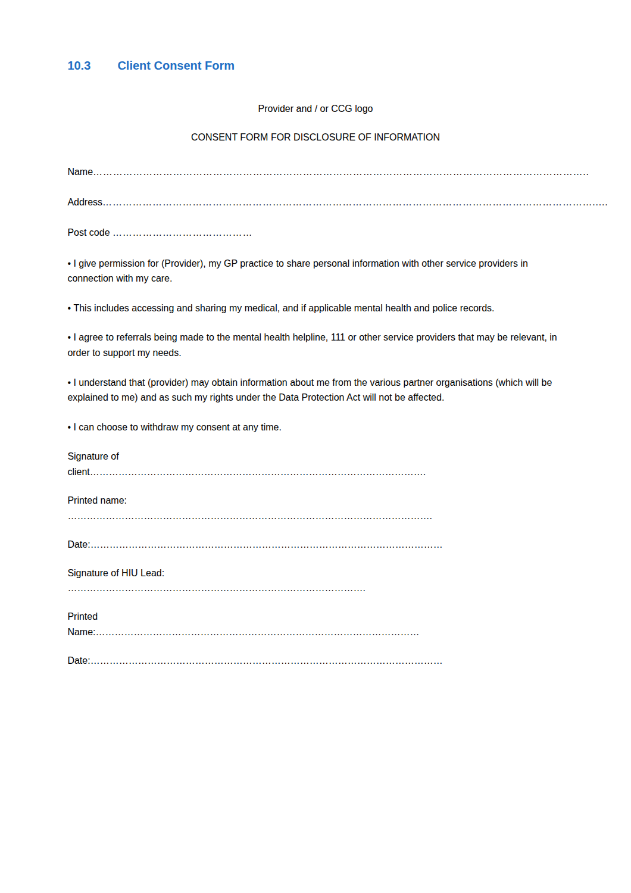10.3 Client Consent Form
Provider and / or CCG logo
CONSENT FORM FOR DISCLOSURE OF INFORMATION
Name…………………………………………………………………………………………………………………………………..
Address………………………………………………………………………………………………………………………………….....
Post code ……………………………………
I give permission for (Provider), my GP practice to share personal information with other service providers in connection with my care.
This includes accessing and sharing my medical, and if applicable mental health and police records.
I agree to referrals being made to the mental health helpline, 111 or other service providers that may be relevant, in order to support my needs.
I understand that (provider) may obtain information about me from the various partner organisations (which will be explained to me) and as such my rights under the Data Protection Act will not be affected.
I can choose to withdraw my consent at any time.
Signature of client…………………………………………………………………………………………….
Printed name: …………………………………………………………………………………………………….
Date:…………………………………………………………………………………………………
Signature of HIU Lead: ………………………………………………………………………………….
Printed Name:…………………………………………………………………………………………
Date:…………………………………………………………………………………………………